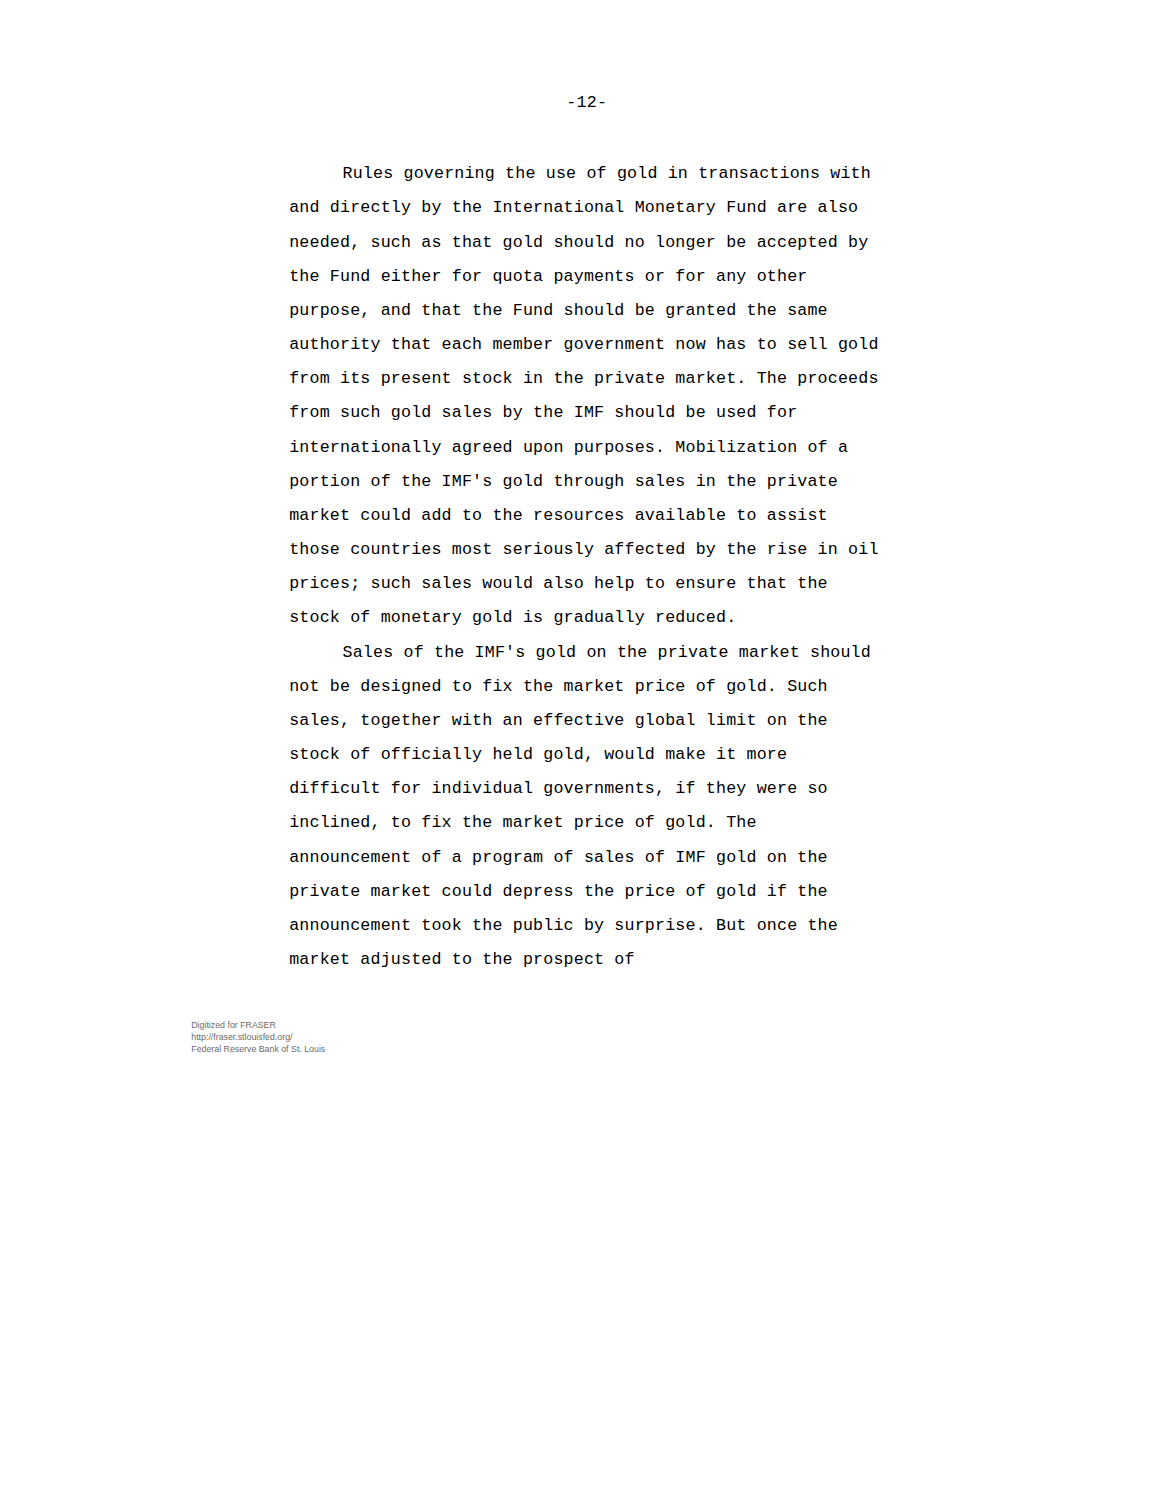-12-
Rules governing the use of gold in transactions with and directly by the International Monetary Fund are also needed, such as that gold should no longer be accepted by the Fund either for quota payments or for any other purpose, and that the Fund should be granted the same authority that each member government now has to sell gold from its present stock in the private market. The proceeds from such gold sales by the IMF should be used for internationally agreed upon purposes. Mobilization of a portion of the IMF's gold through sales in the private market could add to the resources available to assist those countries most seriously affected by the rise in oil prices; such sales would also help to ensure that the stock of monetary gold is gradually reduced.
Sales of the IMF's gold on the private market should not be designed to fix the market price of gold. Such sales, together with an effective global limit on the stock of officially held gold, would make it more difficult for individual governments, if they were so inclined, to fix the market price of gold. The announcement of a program of sales of IMF gold on the private market could depress the price of gold if the announcement took the public by surprise. But once the market adjusted to the prospect of
Digitized for FRASER
http://fraser.stlouisfed.org/
Federal Reserve Bank of St. Louis